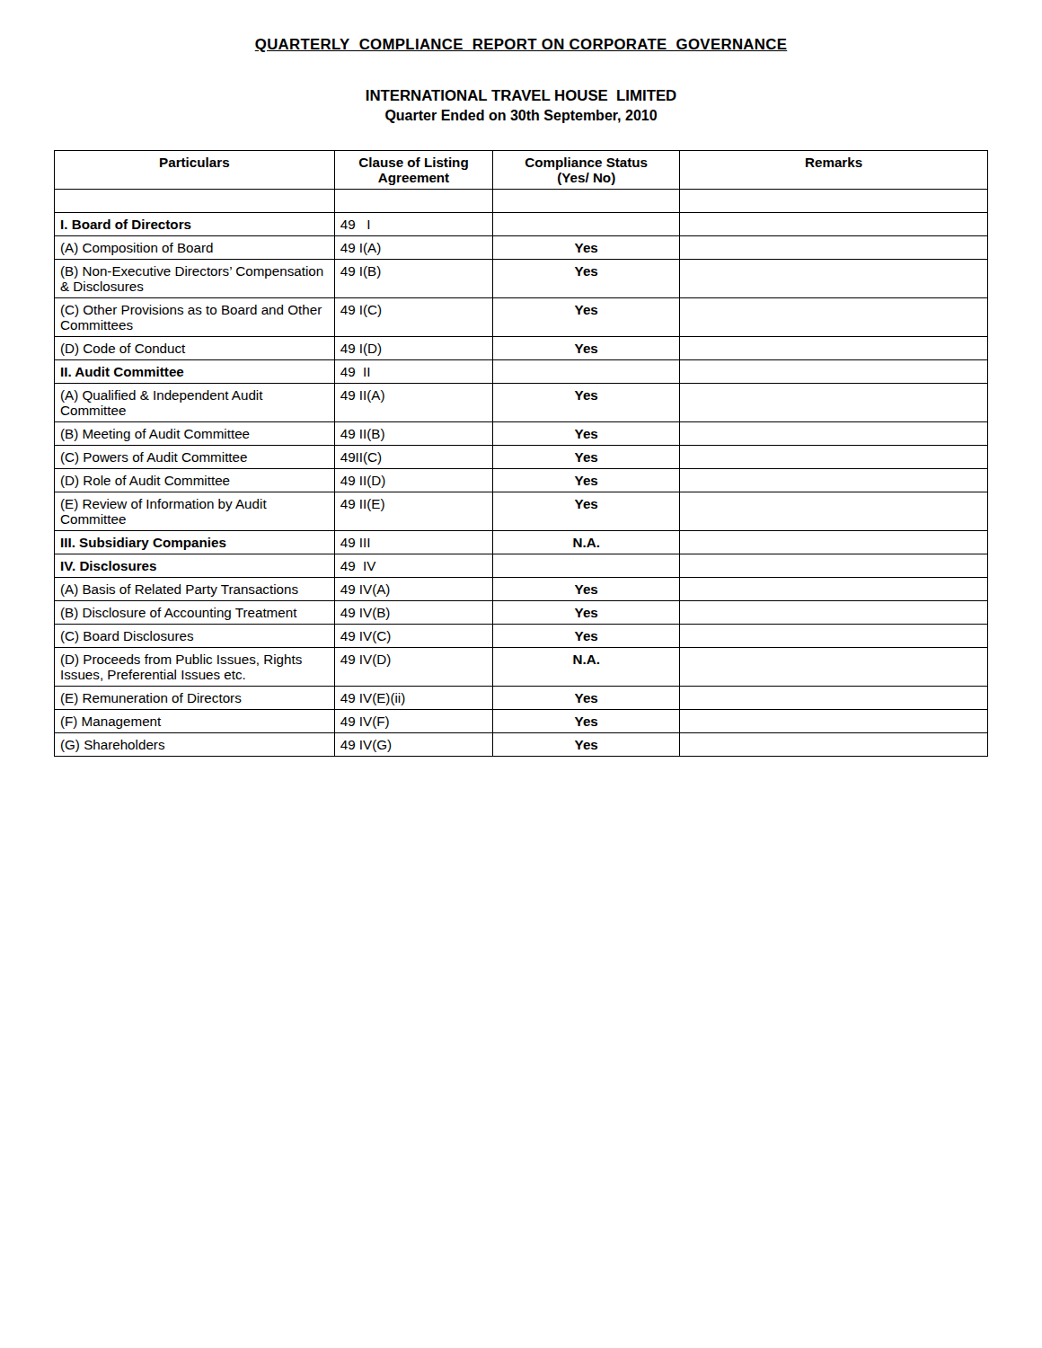QUARTERLY COMPLIANCE REPORT ON CORPORATE GOVERNANCE
INTERNATIONAL TRAVEL HOUSE LIMITED
Quarter Ended on 30th September, 2010
| Particulars | Clause of Listing Agreement | Compliance Status (Yes/ No) | Remarks |
| --- | --- | --- | --- |
| I. Board of Directors | 49 I | | |
| (A) Composition of Board | 49 I(A) | Yes | |
| (B) Non-Executive Directors’ Compensation & Disclosures | 49 I(B) | Yes | |
| (C) Other Provisions as to Board and Other Committees | 49 I(C) | Yes | |
| (D) Code of Conduct | 49 I(D) | Yes | |
| II. Audit Committee | 49 II | | |
| (A) Qualified & Independent Audit Committee | 49 II(A) | Yes | |
| (B) Meeting of Audit Committee | 49 II(B) | Yes | |
| (C) Powers of Audit Committee | 49II(C) | Yes | |
| (D) Role of Audit Committee | 49 II(D) | Yes | |
| (E) Review of Information by Audit Committee | 49 II(E) | Yes | |
| III. Subsidiary Companies | 49 III | N.A. | |
| IV. Disclosures | 49 IV | | |
| (A) Basis of Related Party Transactions | 49 IV(A) | Yes | |
| (B) Disclosure of Accounting Treatment | 49 IV(B) | Yes | |
| (C) Board Disclosures | 49 IV(C) | Yes | |
| (D) Proceeds from Public Issues, Rights Issues, Preferential Issues etc. | 49 IV(D) | N.A. | |
| (E) Remuneration of Directors | 49 IV(E)(ii) | Yes | |
| (F) Management | 49 IV(F) | Yes | |
| (G) Shareholders | 49 IV(G) | Yes | |